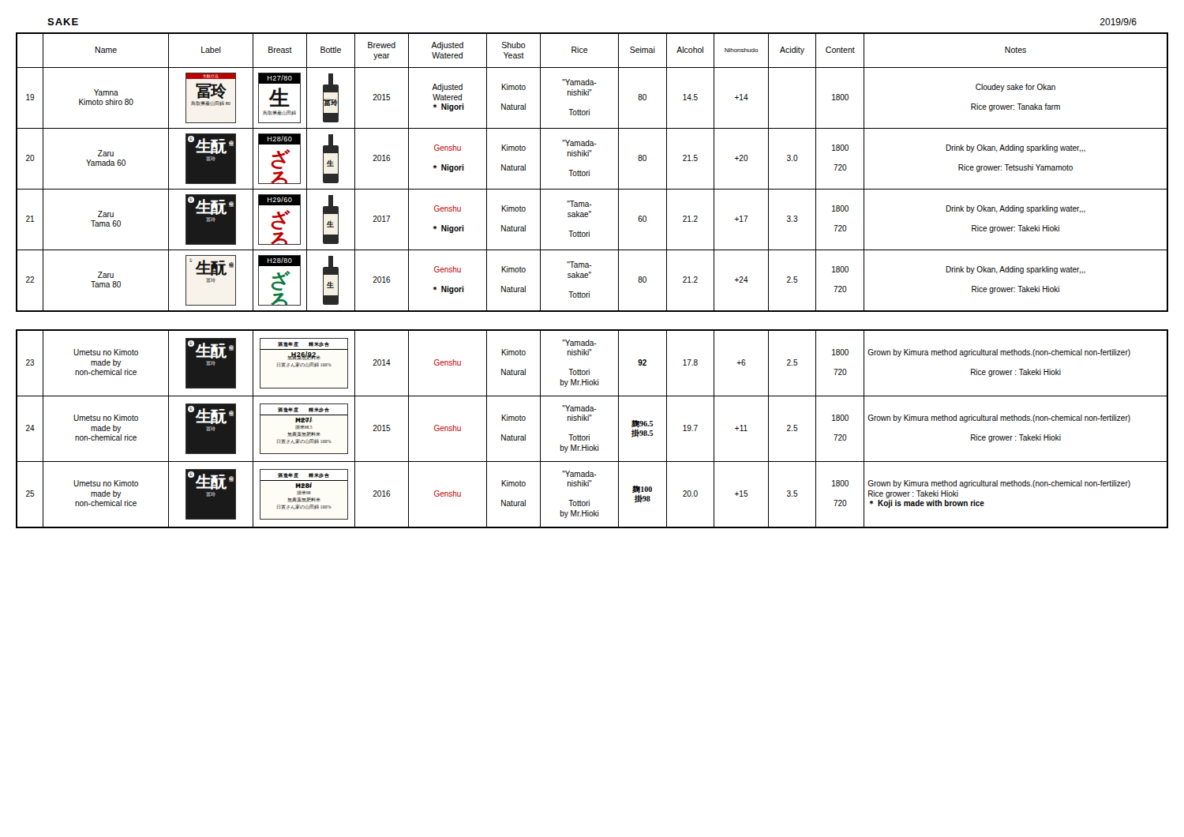SAKE
2019/9/6
| | Name | Label | Breast | Bottle | Brewed year | Adjusted Watered | Shubo Yeast | Rice | Seimai | Alcohol | Nihonshudo | Acidity | Content | Notes |
| --- | --- | --- | --- | --- | --- | --- | --- | --- | --- | --- | --- | --- | --- | --- |
| 19 | Yamna Kimoto shiro 80 | 生酛仕込 冨玲 鳥取県産山田錦 80 | H27/80 生 鳥取県産山田錦 | 冨玲 | 2015 | Adjusted Watered ＊ Nigori | Kimoto Natural | "Yamada- nishiki" Tottori | 80 | 14.5 | +14 | | 1800 | Cloudey sake for Okan Rice grower: Tanaka farm |
| 20 | Zaru Yamada 60 | ① 極上の 生酛 冨玲 | H28/60 ざる 鳥取県産山田錦 | 生 | 2016 | Genshu ＊ Nigori | Kimoto Natural | "Yamada- nishiki" Tottori | 80 | 21.5 | +20 | 3.0 | 1800 720 | Drink by Okan, Adding sparkling water,,, Rice grower: Tetsushi Yamamoto |
| 21 | Zaru Tama 60 | ① 極上の 生酛 冨玲 | H29/60 ざる 鳥取県産玉栄 | 生 | 2017 | Genshu ＊ Nigori | Kimoto Natural | "Tama- sakae" Tottori | 60 | 21.2 | +17 | 3.3 | 1800 720 | Drink by Okan, Adding sparkling water,,, Rice grower: Takeki Hioki |
| 22 | Zaru Tama 80 | ① 極上の 生酛 冨玲 | H28/80 ざる 鳥取県産玉栄 | 生 | 2016 | Genshu ＊ Nigori | Kimoto Natural | "Tama- sakae" Tottori | 80 | 21.2 | +24 | 2.5 | 1800 720 | Drink by Okan, Adding sparkling water,,, Rice grower: Takeki Hioki |
| 23 | Umetsu no Kimoto made by non-chemical rice | ① 極上の 生酛 冨玲 | 酒造年度 精米歩合 H26/92 無農薬無肥料米 日置さん家の山田錦 100% | 2014 | Genshu | Kimoto Natural | "Yamada- nishiki" Tottori by Mr.Hioki | 92 | 17.8 | +6 | 2.5 | 1800 720 | Grown by Kimura method agricultural methods.(non-chemical non-fertilizer) Rice grower : Takeki Hioki |
| 24 | Umetsu no Kimoto made by non-chemical rice | ① 極上の 生酛 冨玲 | 酒造年度 精米歩合 H27/ 麹米96.5 掛米98.5 無農薬無肥料米 日置さん家の山田錦 100% | 2015 | Genshu | Kimoto Natural | "Yamada- nishiki" Tottori by Mr.Hioki | 麹96.5 掛98.5 | 19.7 | +11 | 2.5 | 1800 720 | Grown by Kimura method agricultural methods.(non-chemical non-fertilizer) Rice grower : Takeki Hioki |
| 25 | Umetsu no Kimoto made by non-chemical rice | ① 極上の 生酛 冨玲 | 酒造年度 精米歩合 H28/ 麹米100 掛米98 無農薬無肥料米 日置さん家の山田錦 100% | 2016 | Genshu | Kimoto Natural | "Yamada- nishiki" Tottori by Mr.Hioki | 麹100 掛98 | 20.0 | +15 | 3.5 | 1800 720 | Grown by Kimura method agricultural methods.(non-chemical non-fertilizer) Rice grower : Takeki Hioki ＊ Koji is made with brown rice |